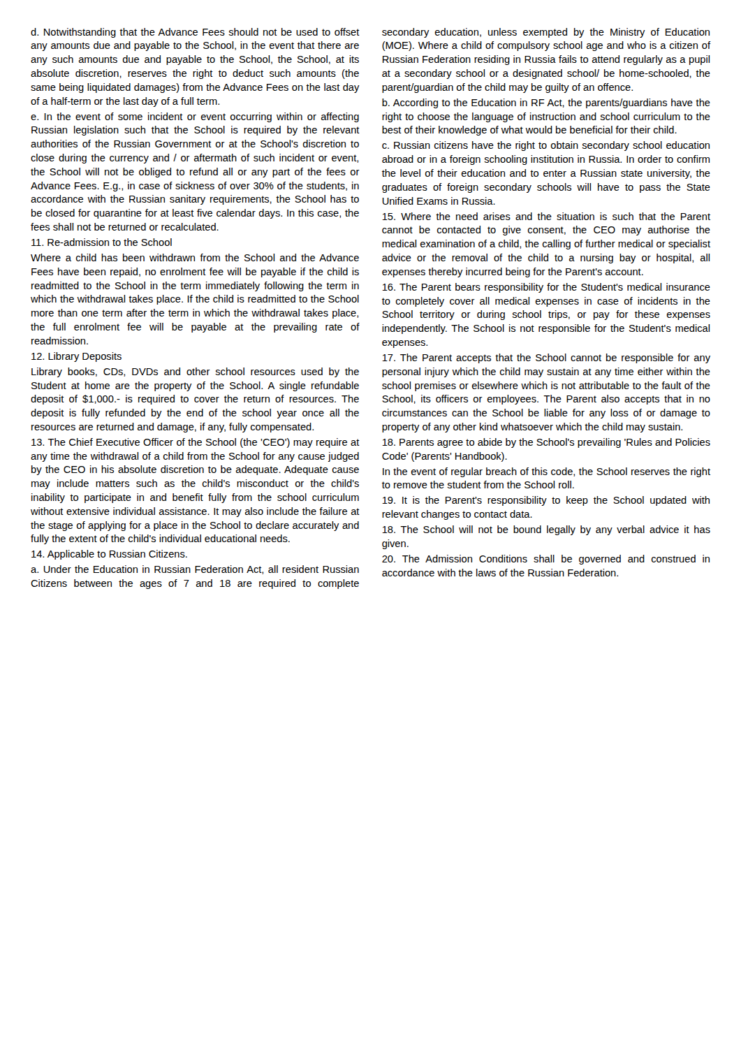d. Notwithstanding that the Advance Fees should not be used to offset any amounts due and payable to the School, in the event that there are any such amounts due and payable to the School, the School, at its absolute discretion, reserves the right to deduct such amounts (the same being liquidated damages) from the Advance Fees on the last day of a half-term or the last day of a full term.
e. In the event of some incident or event occurring within or affecting Russian legislation such that the School is required by the relevant authorities of the Russian Government or at the School's discretion to close during the currency and / or aftermath of such incident or event, the School will not be obliged to refund all or any part of the fees or Advance Fees. E.g., in case of sickness of over 30% of the students, in accordance with the Russian sanitary requirements, the School has to be closed for quarantine for at least five calendar days. In this case, the fees shall not be returned or recalculated.
11. Re-admission to the School
Where a child has been withdrawn from the School and the Advance Fees have been repaid, no enrolment fee will be payable if the child is readmitted to the School in the term immediately following the term in which the withdrawal takes place. If the child is readmitted to the School more than one term after the term in which the withdrawal takes place, the full enrolment fee will be payable at the prevailing rate of readmission.
12. Library Deposits
Library books, CDs, DVDs and other school resources used by the Student at home are the property of the School. A single refundable deposit of $1,000.- is required to cover the return of resources. The deposit is fully refunded by the end of the school year once all the resources are returned and damage, if any, fully compensated.
13. The Chief Executive Officer of the School (the 'CEO') may require at any time the withdrawal of a child from the School for any cause judged by the CEO in his absolute discretion to be adequate. Adequate cause may include matters such as the child's misconduct or the child's inability to participate in and benefit fully from the school curriculum without extensive individual assistance. It may also include the failure at the stage of applying for a place in the School to declare accurately and fully the extent of the child's individual educational needs.
14. Applicable to Russian Citizens.
a. Under the Education in Russian Federation Act, all resident Russian Citizens between the ages of 7 and 18 are required to complete secondary education, unless exempted by the Ministry of Education (MOE). Where a child of compulsory school age and who is a citizen of Russian Federation residing in Russia fails to attend regularly as a pupil at a secondary school or a designated school/ be home-schooled, the parent/guardian of the child may be guilty of an offence.
b. According to the Education in RF Act, the parents/guardians have the right to choose the language of instruction and school curriculum to the best of their knowledge of what would be beneficial for their child.
c. Russian citizens have the right to obtain secondary school education abroad or in a foreign schooling institution in Russia. In order to confirm the level of their education and to enter a Russian state university, the graduates of foreign secondary schools will have to pass the State Unified Exams in Russia.
15. Where the need arises and the situation is such that the Parent cannot be contacted to give consent, the CEO may authorise the medical examination of a child, the calling of further medical or specialist advice or the removal of the child to a nursing bay or hospital, all expenses thereby incurred being for the Parent's account.
16. The Parent bears responsibility for the Student's medical insurance to completely cover all medical expenses in case of incidents in the School territory or during school trips, or pay for these expenses independently. The School is not responsible for the Student's medical expenses.
17. The Parent accepts that the School cannot be responsible for any personal injury which the child may sustain at any time either within the school premises or elsewhere which is not attributable to the fault of the School, its officers or employees. The Parent also accepts that in no circumstances can the School be liable for any loss of or damage to property of any other kind whatsoever which the child may sustain.
18. Parents agree to abide by the School's prevailing 'Rules and Policies Code' (Parents' Handbook).
In the event of regular breach of this code, the School reserves the right to remove the student from the School roll.
19. It is the Parent's responsibility to keep the School updated with relevant changes to contact data.
18. The School will not be bound legally by any verbal advice it has given.
20. The Admission Conditions shall be governed and construed in accordance with the laws of the Russian Federation.